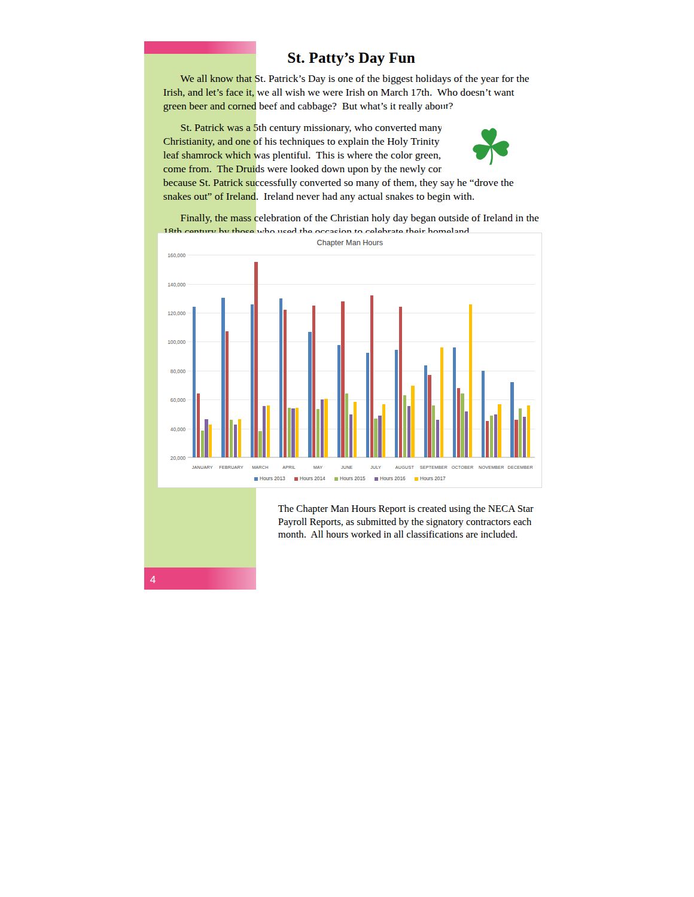4
St. Patty’s Day Fun
☘
We all know that St. Patrick’s Day is one of the biggest holidays of the year for the Irish, and let’s face it, we all wish we were Irish on March 17th. Who doesn’t want green beer and corned beef and cabbage? But what’s it really about?
St. Patrick was a 5th century missionary, who converted many of the Druids to Christianity, and one of his techniques to explain the Holy Trinity was to use the three-leaf shamrock which was plentiful. This is where the color green, and the shamrock come from. The Druids were looked down upon by the newly converted Irish, and because St. Patrick successfully converted so many of them, they say he “drove the snakes out” of Ireland. Ireland never had any actual snakes to begin with.
Finally, the mass celebration of the Christian holy day began outside of Ireland in the 18th century by those who used the occasion to celebrate their homeland.
Chapter Man Hours
160,000
140,000
120,000
100,000
80,000
60,000
40,000
20,000
JANUARY
FEBRUARY
MARCH
APRIL
MAY
JUNE
JULY
AUGUST
SEPTEMBER
OCTOBER
NOVEMBER
DECEMBER
Hours 2013
Hours 2014
Hours 2015
Hours 2016
Hours 2017
The Chapter Man Hours Report is created using the NECA Star Payroll Reports, as submitted by the signatory contrac­tors each month. All hours worked in all classifications are included.